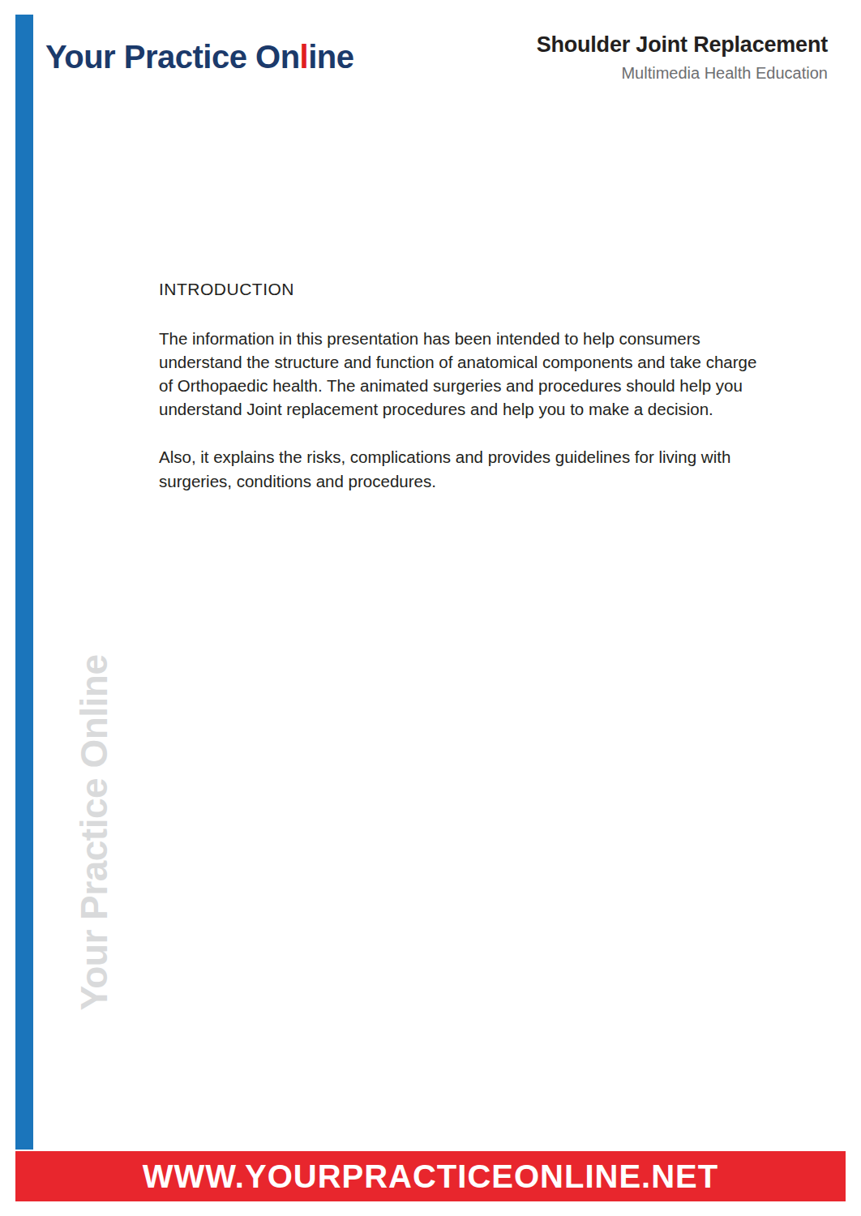Your Practice Online
Shoulder Joint Replacement
Multimedia Health Education
INTRODUCTION
The information in this presentation has been intended to help consumers understand the structure and function of anatomical components and take charge of Orthopaedic health. The animated surgeries and procedures should help you understand Joint replacement procedures and help you to make a decision.
Also, it explains the risks, complications and provides guidelines for living with surgeries, conditions and procedures.
Your Practice Online
WWW.YOURPRACTICEONLINE.NET